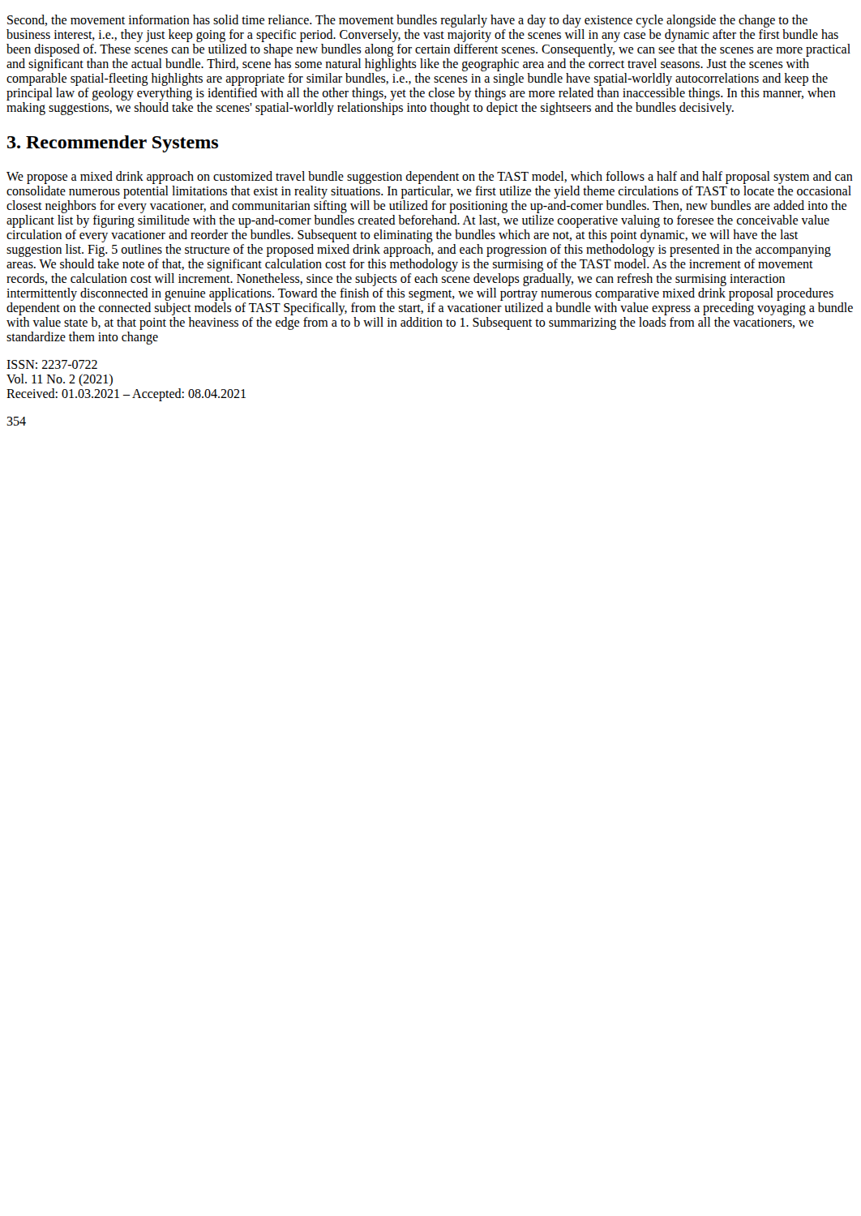Second, the movement information has solid time reliance. The movement bundles regularly have a day to day existence cycle alongside the change to the business interest, i.e., they just keep going for a specific period. Conversely, the vast majority of the scenes will in any case be dynamic after the first bundle has been disposed of. These scenes can be utilized to shape new bundles along for certain different scenes. Consequently, we can see that the scenes are more practical and significant than the actual bundle. Third, scene has some natural highlights like the geographic area and the correct travel seasons. Just the scenes with comparable spatial-fleeting highlights are appropriate for similar bundles, i.e., the scenes in a single bundle have spatial-worldly autocorrelations and keep the principal law of geology everything is identified with all the other things, yet the close by things are more related than inaccessible things. In this manner, when making suggestions, we should take the scenes' spatial-worldly relationships into thought to depict the sightseers and the bundles decisively.
3. Recommender Systems
We propose a mixed drink approach on customized travel bundle suggestion dependent on the TAST model, which follows a half and half proposal system and can consolidate numerous potential limitations that exist in reality situations. In particular, we first utilize the yield theme circulations of TAST to locate the occasional closest neighbors for every vacationer, and communitarian sifting will be utilized for positioning the up-and-comer bundles. Then, new bundles are added into the applicant list by figuring similitude with the up-and-comer bundles created beforehand. At last, we utilize cooperative valuing to foresee the conceivable value circulation of every vacationer and reorder the bundles. Subsequent to eliminating the bundles which are not, at this point dynamic, we will have the last suggestion list. Fig. 5 outlines the structure of the proposed mixed drink approach, and each progression of this methodology is presented in the accompanying areas. We should take note of that, the significant calculation cost for this methodology is the surmising of the TAST model. As the increment of movement records, the calculation cost will increment. Nonetheless, since the subjects of each scene develops gradually, we can refresh the surmising interaction intermittently disconnected in genuine applications. Toward the finish of this segment, we will portray numerous comparative mixed drink proposal procedures dependent on the connected subject models of TAST Specifically, from the start, if a vacationer utilized a bundle with value express a preceding voyaging a bundle with value state b, at that point the heaviness of the edge from a to b will in addition to 1. Subsequent to summarizing the loads from all the vacationers, we standardize them into change
ISSN: 2237-0722
Vol. 11 No. 2 (2021)
Received: 01.03.2021 – Accepted: 08.04.2021
354